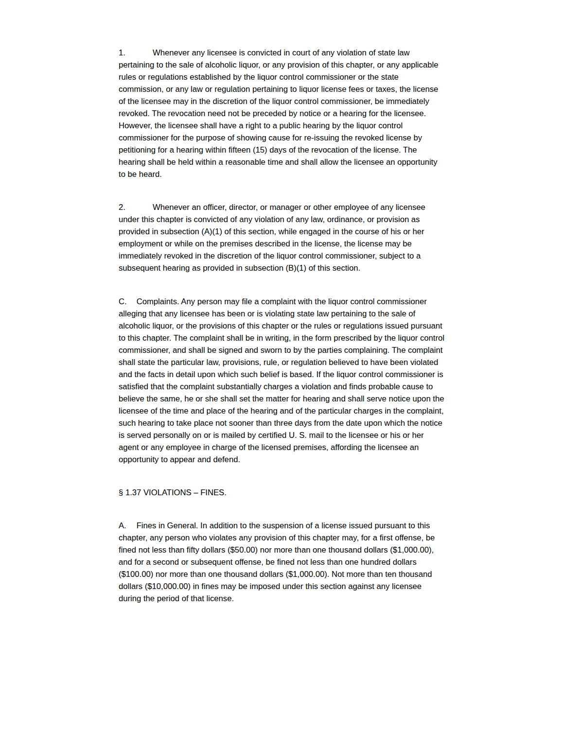1. Whenever any licensee is convicted in court of any violation of state law pertaining to the sale of alcoholic liquor, or any provision of this chapter, or any applicable rules or regulations established by the liquor control commissioner or the state commission, or any law or regulation pertaining to liquor license fees or taxes, the license of the licensee may in the discretion of the liquor control commissioner, be immediately revoked. The revocation need not be preceded by notice or a hearing for the licensee. However, the licensee shall have a right to a public hearing by the liquor control commissioner for the purpose of showing cause for re-issuing the revoked license by petitioning for a hearing within fifteen (15) days of the revocation of the license. The hearing shall be held within a reasonable time and shall allow the licensee an opportunity to be heard.
2. Whenever an officer, director, or manager or other employee of any licensee under this chapter is convicted of any violation of any law, ordinance, or provision as provided in subsection (A)(1) of this section, while engaged in the course of his or her employment or while on the premises described in the license, the license may be immediately revoked in the discretion of the liquor control commissioner, subject to a subsequent hearing as provided in subsection (B)(1) of this section.
C. Complaints. Any person may file a complaint with the liquor control commissioner alleging that any licensee has been or is violating state law pertaining to the sale of alcoholic liquor, or the provisions of this chapter or the rules or regulations issued pursuant to this chapter. The complaint shall be in writing, in the form prescribed by the liquor control commissioner, and shall be signed and sworn to by the parties complaining. The complaint shall state the particular law, provisions, rule, or regulation believed to have been violated and the facts in detail upon which such belief is based. If the liquor control commissioner is satisfied that the complaint substantially charges a violation and finds probable cause to believe the same, he or she shall set the matter for hearing and shall serve notice upon the licensee of the time and place of the hearing and of the particular charges in the complaint, such hearing to take place not sooner than three days from the date upon which the notice is served personally on or is mailed by certified U. S. mail to the licensee or his or her agent or any employee in charge of the licensed premises, affording the licensee an opportunity to appear and defend.
§ 1.37 VIOLATIONS – FINES.
A. Fines in General. In addition to the suspension of a license issued pursuant to this chapter, any person who violates any provision of this chapter may, for a first offense, be fined not less than fifty dollars ($50.00) nor more than one thousand dollars ($1,000.00), and for a second or subsequent offense, be fined not less than one hundred dollars ($100.00) nor more than one thousand dollars ($1,000.00). Not more than ten thousand dollars ($10,000.00) in fines may be imposed under this section against any licensee during the period of that license.